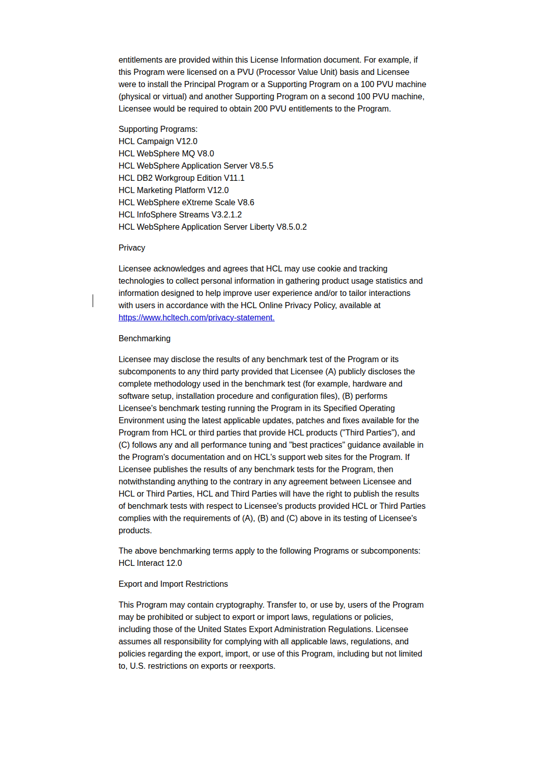entitlements are provided within this License Information document. For example, if this Program were licensed on a PVU (Processor Value Unit) basis and Licensee were to install the Principal Program or a Supporting Program on a 100 PVU machine (physical or virtual) and another Supporting Program on a second 100 PVU machine, Licensee would be required to obtain 200 PVU entitlements to the Program.
Supporting Programs:
HCL Campaign V12.0
HCL WebSphere MQ V8.0
HCL WebSphere Application Server V8.5.5
HCL DB2 Workgroup Edition V11.1
HCL Marketing Platform V12.0
HCL WebSphere eXtreme Scale V8.6
HCL InfoSphere Streams V3.2.1.2
HCL WebSphere Application Server Liberty V8.5.0.2
Privacy
Licensee acknowledges and agrees that HCL may use cookie and tracking technologies to collect personal information in gathering product usage statistics and information designed to help improve user experience and/or to tailor interactions with users in accordance with the HCL Online Privacy Policy, available at https://www.hcltech.com/privacy-statement.
Benchmarking
Licensee may disclose the results of any benchmark test of the Program or its subcomponents to any third party provided that Licensee (A) publicly discloses the complete methodology used in the benchmark test (for example, hardware and software setup, installation procedure and configuration files), (B) performs Licensee's benchmark testing running the Program in its Specified Operating Environment using the latest applicable updates, patches and fixes available for the Program from HCL or third parties that provide HCL products ("Third Parties"), and (C) follows any and all performance tuning and "best practices" guidance available in the Program's documentation and on HCL's support web sites for the Program. If Licensee publishes the results of any benchmark tests for the Program, then notwithstanding anything to the contrary in any agreement between Licensee and HCL or Third Parties, HCL and Third Parties will have the right to publish the results of benchmark tests with respect to Licensee's products provided HCL or Third Parties complies with the requirements of (A), (B) and (C) above in its testing of Licensee's products.
The above benchmarking terms apply to the following Programs or subcomponents:
HCL Interact 12.0
Export and Import Restrictions
This Program may contain cryptography. Transfer to, or use by, users of the Program may be prohibited or subject to export or import laws, regulations or policies, including those of the United States Export Administration Regulations. Licensee assumes all responsibility for complying with all applicable laws, regulations, and policies regarding the export, import, or use of this Program, including but not limited to, U.S. restrictions on exports or reexports.